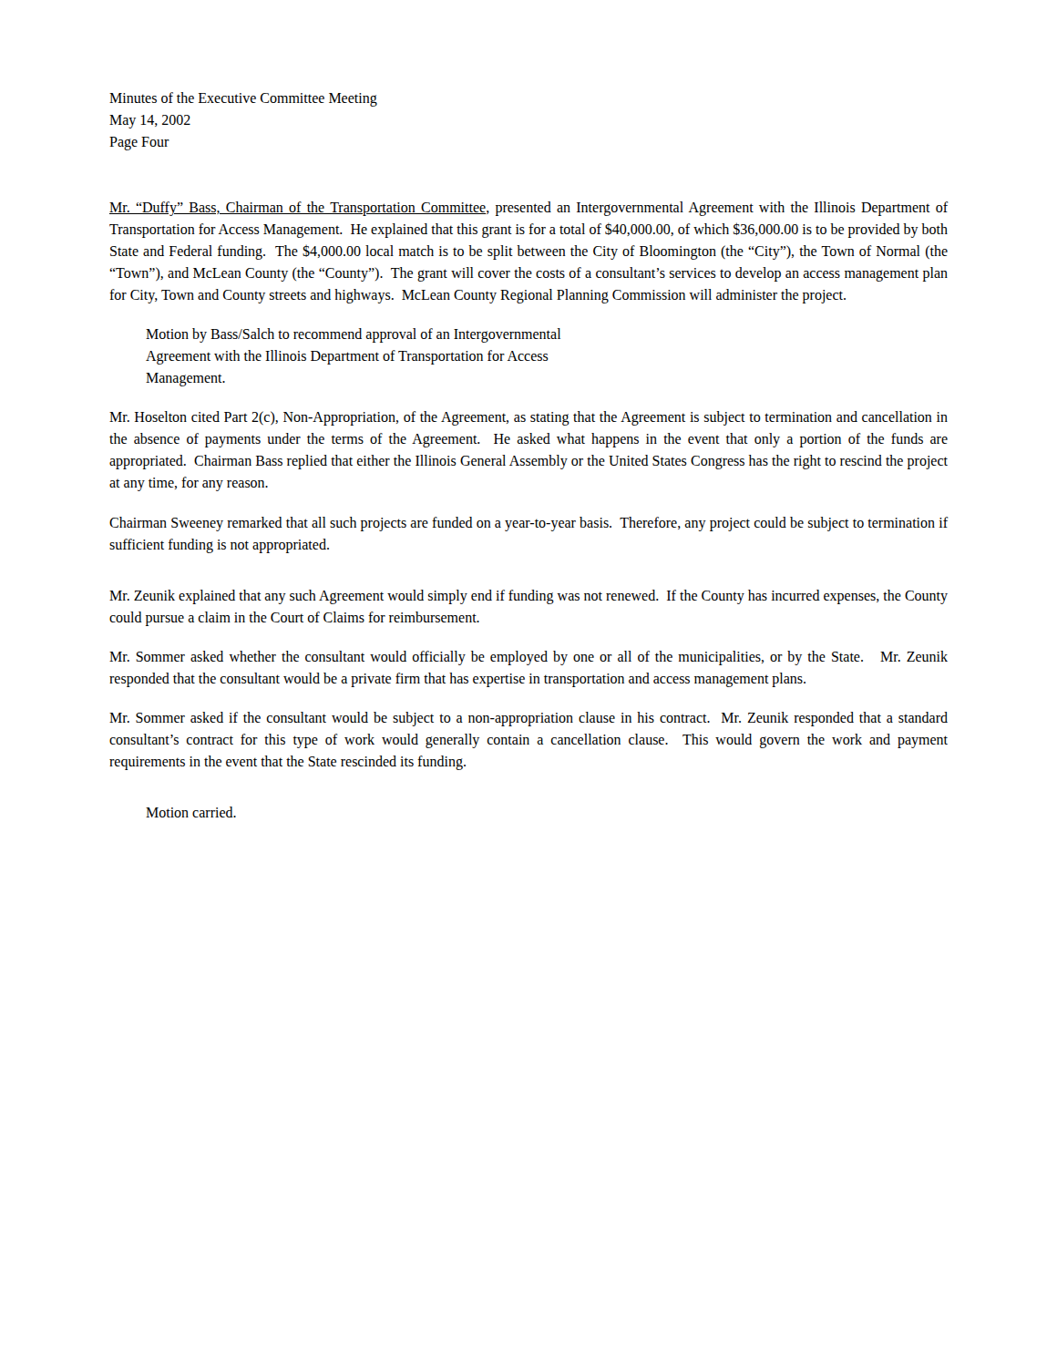Minutes of the Executive Committee Meeting
May 14, 2002
Page Four
Mr. “Duffy” Bass, Chairman of the Transportation Committee, presented an Intergovernmental Agreement with the Illinois Department of Transportation for Access Management. He explained that this grant is for a total of $40,000.00, of which $36,000.00 is to be provided by both State and Federal funding. The $4,000.00 local match is to be split between the City of Bloomington (the “City”), the Town of Normal (the “Town”), and McLean County (the “County”). The grant will cover the costs of a consultant’s services to develop an access management plan for City, Town and County streets and highways. McLean County Regional Planning Commission will administer the project.
Motion by Bass/Salch to recommend approval of an Intergovernmental
Agreement with the Illinois Department of Transportation for Access
Management.
Mr. Hoselton cited Part 2(c), Non-Appropriation, of the Agreement, as stating that the Agreement is subject to termination and cancellation in the absence of payments under the terms of the Agreement. He asked what happens in the event that only a portion of the funds are appropriated. Chairman Bass replied that either the Illinois General Assembly or the United States Congress has the right to rescind the project at any time, for any reason.
Chairman Sweeney remarked that all such projects are funded on a year-to-year basis. Therefore, any project could be subject to termination if sufficient funding is not appropriated.
Mr. Zeunik explained that any such Agreement would simply end if funding was not renewed. If the County has incurred expenses, the County could pursue a claim in the Court of Claims for reimbursement.
Mr. Sommer asked whether the consultant would officially be employed by one or all of the municipalities, or by the State. Mr. Zeunik responded that the consultant would be a private firm that has expertise in transportation and access management plans.
Mr. Sommer asked if the consultant would be subject to a non-appropriation clause in his contract. Mr. Zeunik responded that a standard consultant’s contract for this type of work would generally contain a cancellation clause. This would govern the work and payment requirements in the event that the State rescinded its funding.
Motion carried.